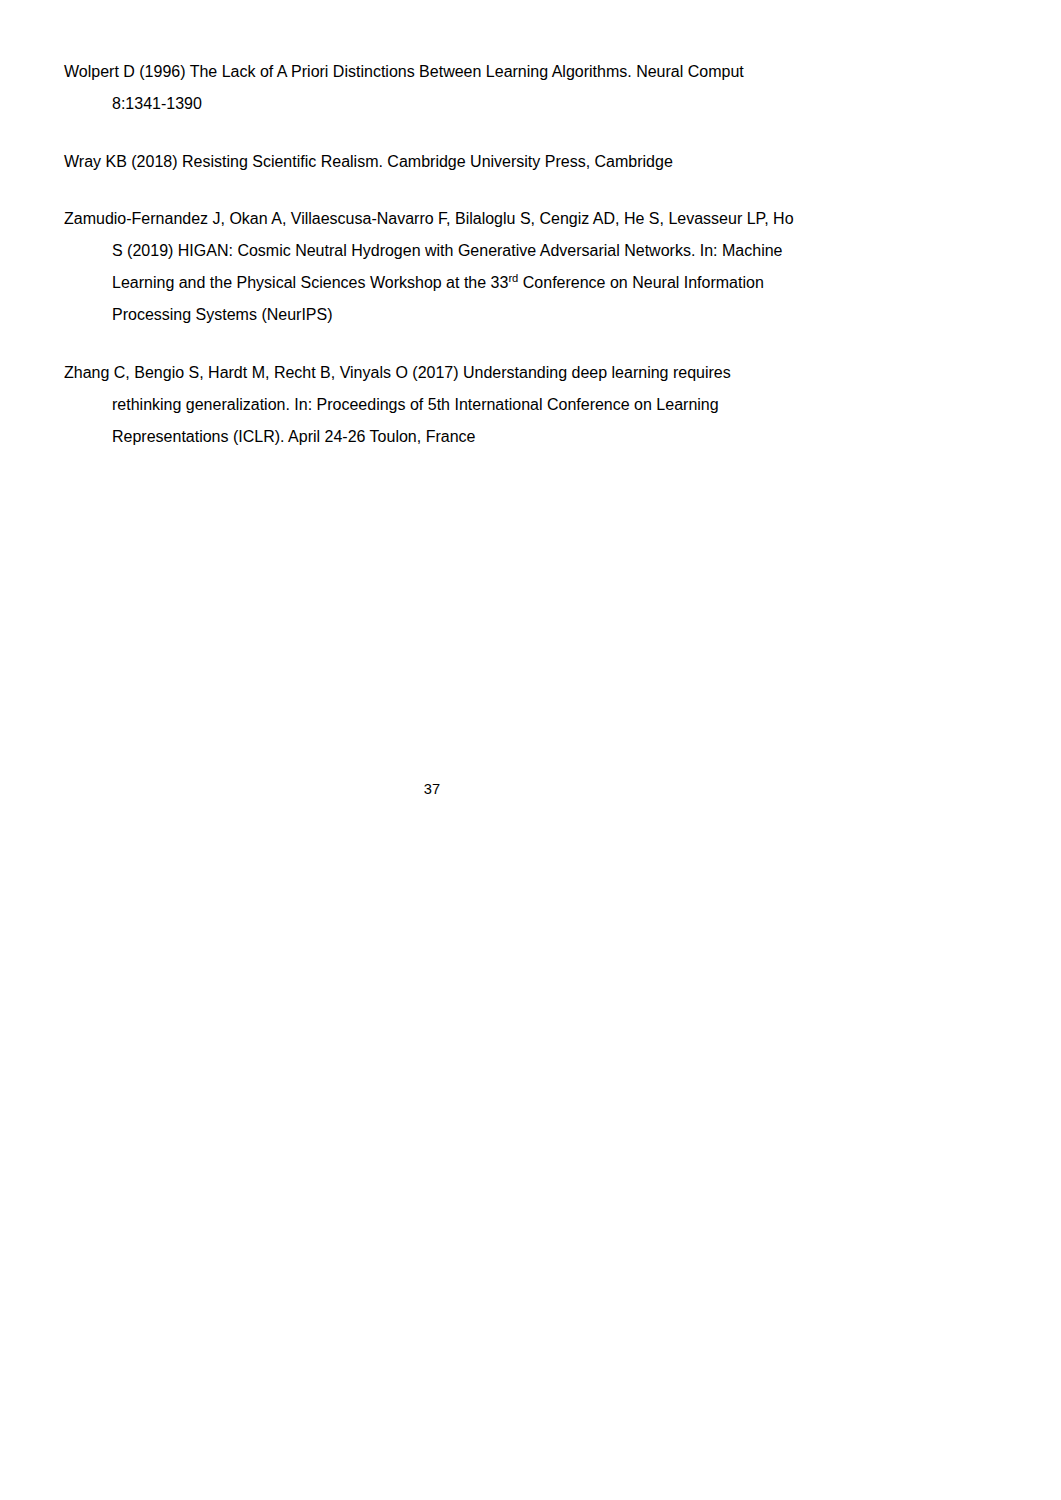Wolpert D (1996) The Lack of A Priori Distinctions Between Learning Algorithms. Neural Comput 8:1341-1390
Wray KB (2018) Resisting Scientific Realism. Cambridge University Press, Cambridge
Zamudio-Fernandez J, Okan A, Villaescusa-Navarro F, Bilaloglu S, Cengiz AD, He S, Levasseur LP, Ho S (2019) HIGAN: Cosmic Neutral Hydrogen with Generative Adversarial Networks. In: Machine Learning and the Physical Sciences Workshop at the 33rd Conference on Neural Information Processing Systems (NeurIPS)
Zhang C, Bengio S, Hardt M, Recht B, Vinyals O (2017) Understanding deep learning requires rethinking generalization. In: Proceedings of 5th International Conference on Learning Representations (ICLR). April 24-26 Toulon, France
37